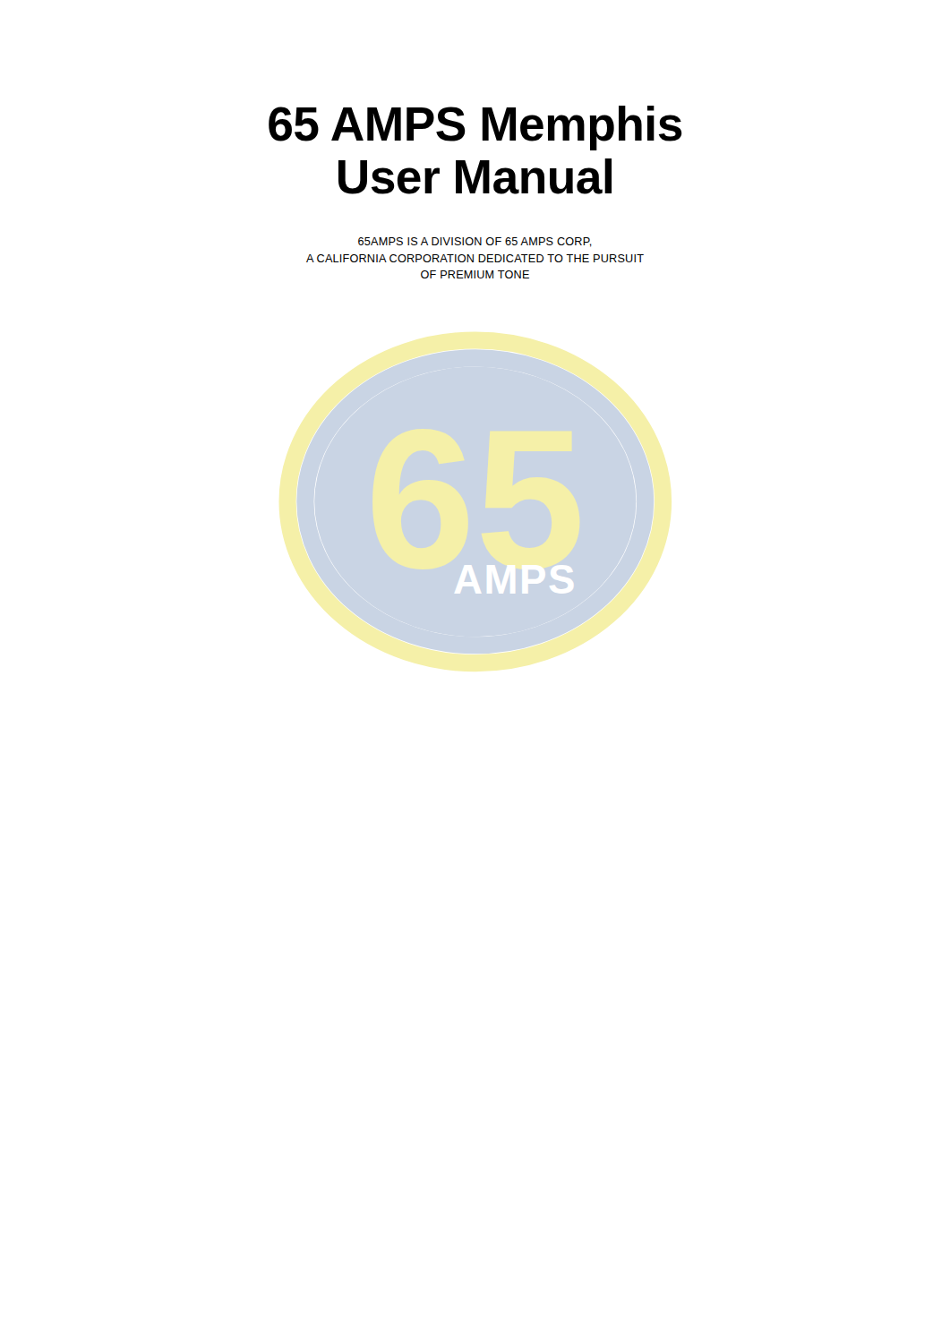65 AMPS Memphis
User Manual
65AMPS IS A DIVISION OF 65 AMPS CORP,
A CALIFORNIA CORPORATION DEDICATED TO THE PURSUIT
OF PREMIUM TONE
65 AMPS